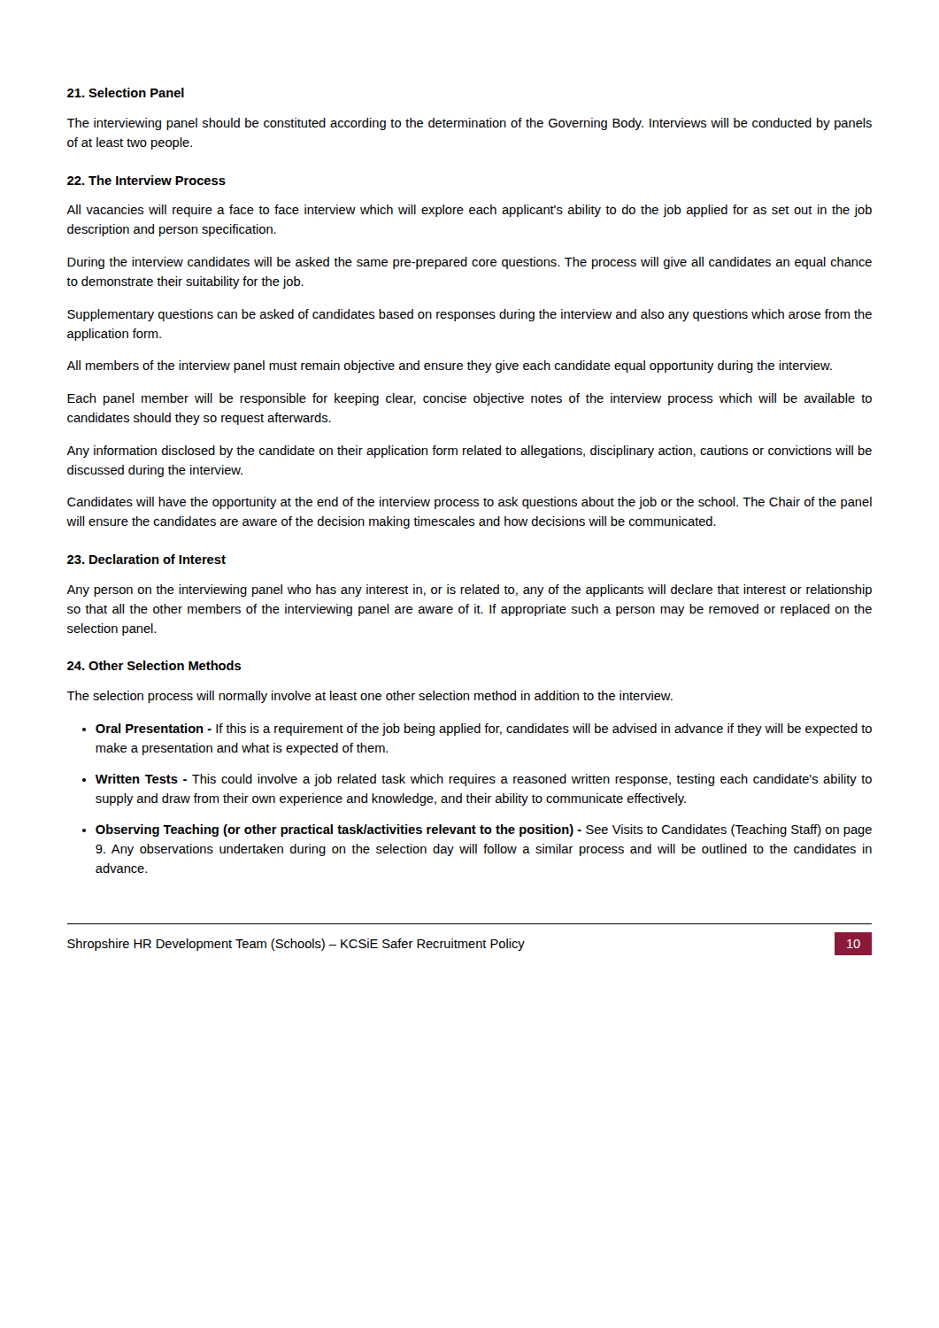21. Selection Panel
The interviewing panel should be constituted according to the determination of the Governing Body. Interviews will be conducted by panels of at least two people.
22. The Interview Process
All vacancies will require a face to face interview which will explore each applicant's ability to do the job applied for as set out in the job description and person specification.
During the interview candidates will be asked the same pre-prepared core questions. The process will give all candidates an equal chance to demonstrate their suitability for the job.
Supplementary questions can be asked of candidates based on responses during the interview and also any questions which arose from the application form.
All members of the interview panel must remain objective and ensure they give each candidate equal opportunity during the interview.
Each panel member will be responsible for keeping clear, concise objective notes of the interview process which will be available to candidates should they so request afterwards.
Any information disclosed by the candidate on their application form related to allegations, disciplinary action, cautions or convictions will be discussed during the interview.
Candidates will have the opportunity at the end of the interview process to ask questions about the job or the school. The Chair of the panel will ensure the candidates are aware of the decision making timescales and how decisions will be communicated.
23. Declaration of Interest
Any person on the interviewing panel who has any interest in, or is related to, any of the applicants will declare that interest or relationship so that all the other members of the interviewing panel are aware of it. If appropriate such a person may be removed or replaced on the selection panel.
24. Other Selection Methods
The selection process will normally involve at least one other selection method in addition to the interview.
Oral Presentation - If this is a requirement of the job being applied for, candidates will be advised in advance if they will be expected to make a presentation and what is expected of them.
Written Tests - This could involve a job related task which requires a reasoned written response, testing each candidate's ability to supply and draw from their own experience and knowledge, and their ability to communicate effectively.
Observing Teaching (or other practical task/activities relevant to the position) - See Visits to Candidates (Teaching Staff) on page 9. Any observations undertaken during on the selection day will follow a similar process and will be outlined to the candidates in advance.
Shropshire HR Development Team (Schools) – KCSiE Safer Recruitment Policy 10